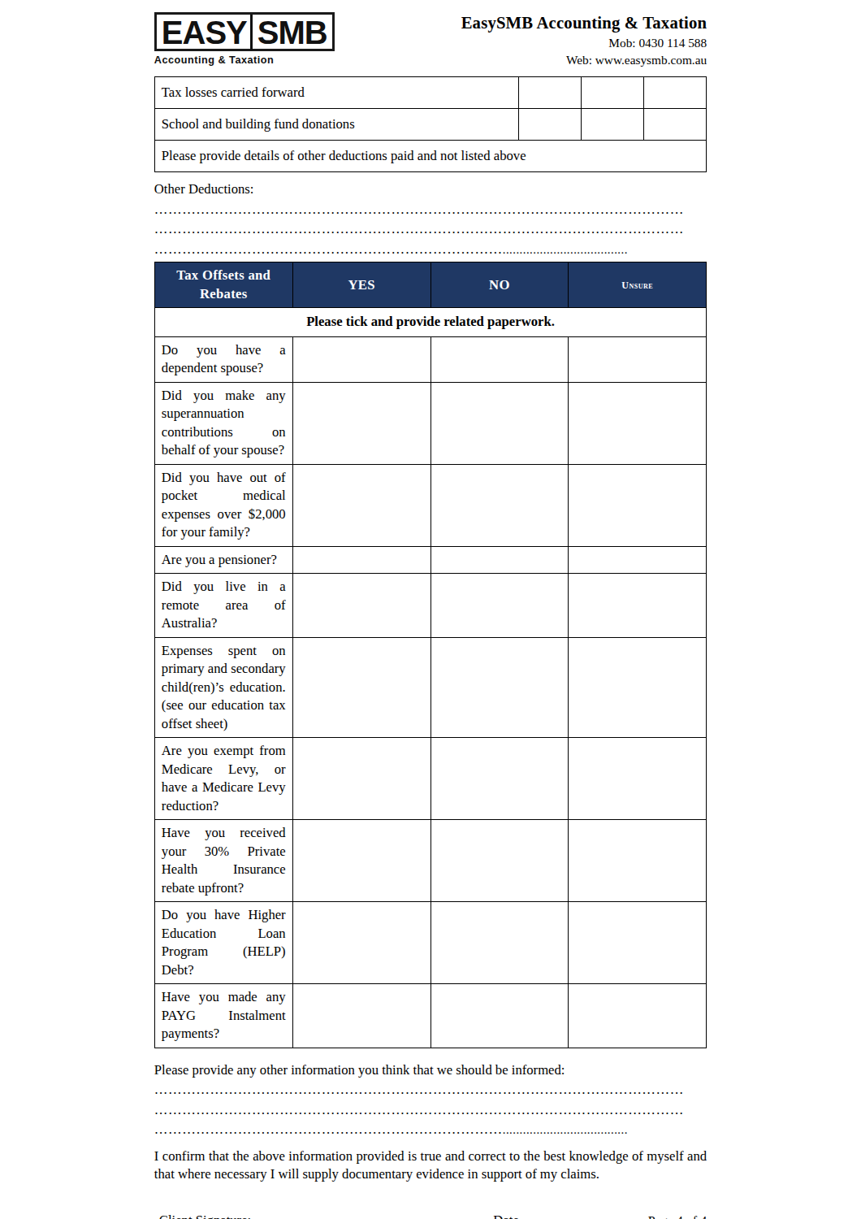EASY SMB
Accounting & Taxation
EasySMB Accounting & Taxation
Mob: 0430 114 588
Web: www.easysmb.com.au
| Tax losses carried forward | | | |
| School and building fund donations | | | |
| Please provide details of other deductions paid and not listed above |
Other Deductions:
…………………………………………………………………………………………………… …………………………………………………………………………………………………… ………………………………………………………………….....................................
| Tax Offsets and Rebates | YES | NO | Unsure |
| --- | --- | --- | --- |
| Please tick and provide related paperwork. |
| Do you have a dependent spouse? | | | |
| Did you make any superannuation contributions on behalf of your spouse? | | | |
| Did you have out of pocket medical expenses over $2,000 for your family? | | | |
| Are you a pensioner? | | | |
| Did you live in a remote area of Australia? | | | |
| Expenses spent on primary and secondary child(ren)’s education. (see our education tax offset sheet) | | | |
| Are you exempt from Medicare Levy, or have a Medicare Levy reduction? | | | |
| Have you received your 30% Private Health Insurance rebate upfront? | | | |
| Do you have Higher Education Loan Program (HELP) Debt? | | | |
| Have you made any PAYG Instalment payments? | | | |
Please provide any other information you think that we should be informed:
…………………………………………………………………………………………………… …………………………………………………………………………………………………… ………………………………………………………………….....................................
I confirm that the above information provided is true and correct to the best knowledge of myself and that where necessary I will supply documentary evidence in support of my claims.
Client Signature:……………………………………….. Date …………………………..
Page 4 of 4